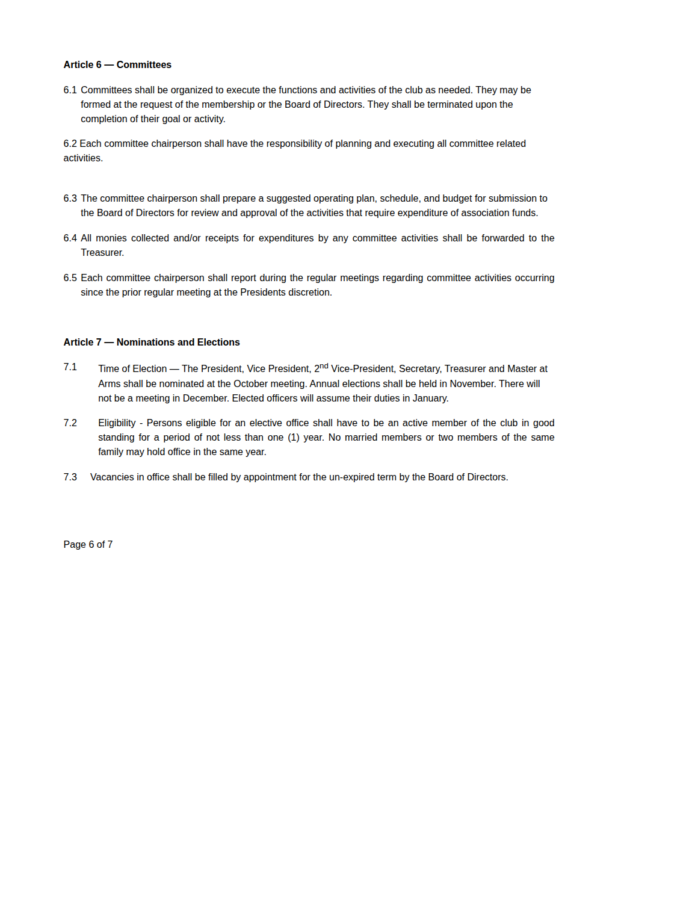Article 6 — Committees
6.1 Committees shall be organized to execute the functions and activities of the club as needed. They may be formed at the request of the membership or the Board of Directors. They shall be terminated upon the completion of their goal or activity.
6.2 Each committee chairperson shall have the responsibility of planning and executing all committee related activities.
6.3 The committee chairperson shall prepare a suggested operating plan, schedule, and budget for submission to the Board of Directors for review and approval of the activities that require expenditure of association funds.
6.4 All monies collected and/or receipts for expenditures by any committee activities shall be forwarded to the Treasurer.
6.5 Each committee chairperson shall report during the regular meetings regarding committee activities occurring since the prior regular meeting at the Presidents discretion.
Article 7 — Nominations and Elections
7.1 Time of Election — The President, Vice President, 2nd Vice-President, Secretary, Treasurer and Master at Arms shall be nominated at the October meeting. Annual elections shall be held in November. There will not be a meeting in December. Elected officers will assume their duties in January.
7.2 Eligibility - Persons eligible for an elective office shall have to be an active member of the club in good standing for a period of not less than one (1) year. No married members or two members of the same family may hold office in the same year.
7.3 Vacancies in office shall be filled by appointment for the un-expired term by the Board of Directors.
Page 6 of 7